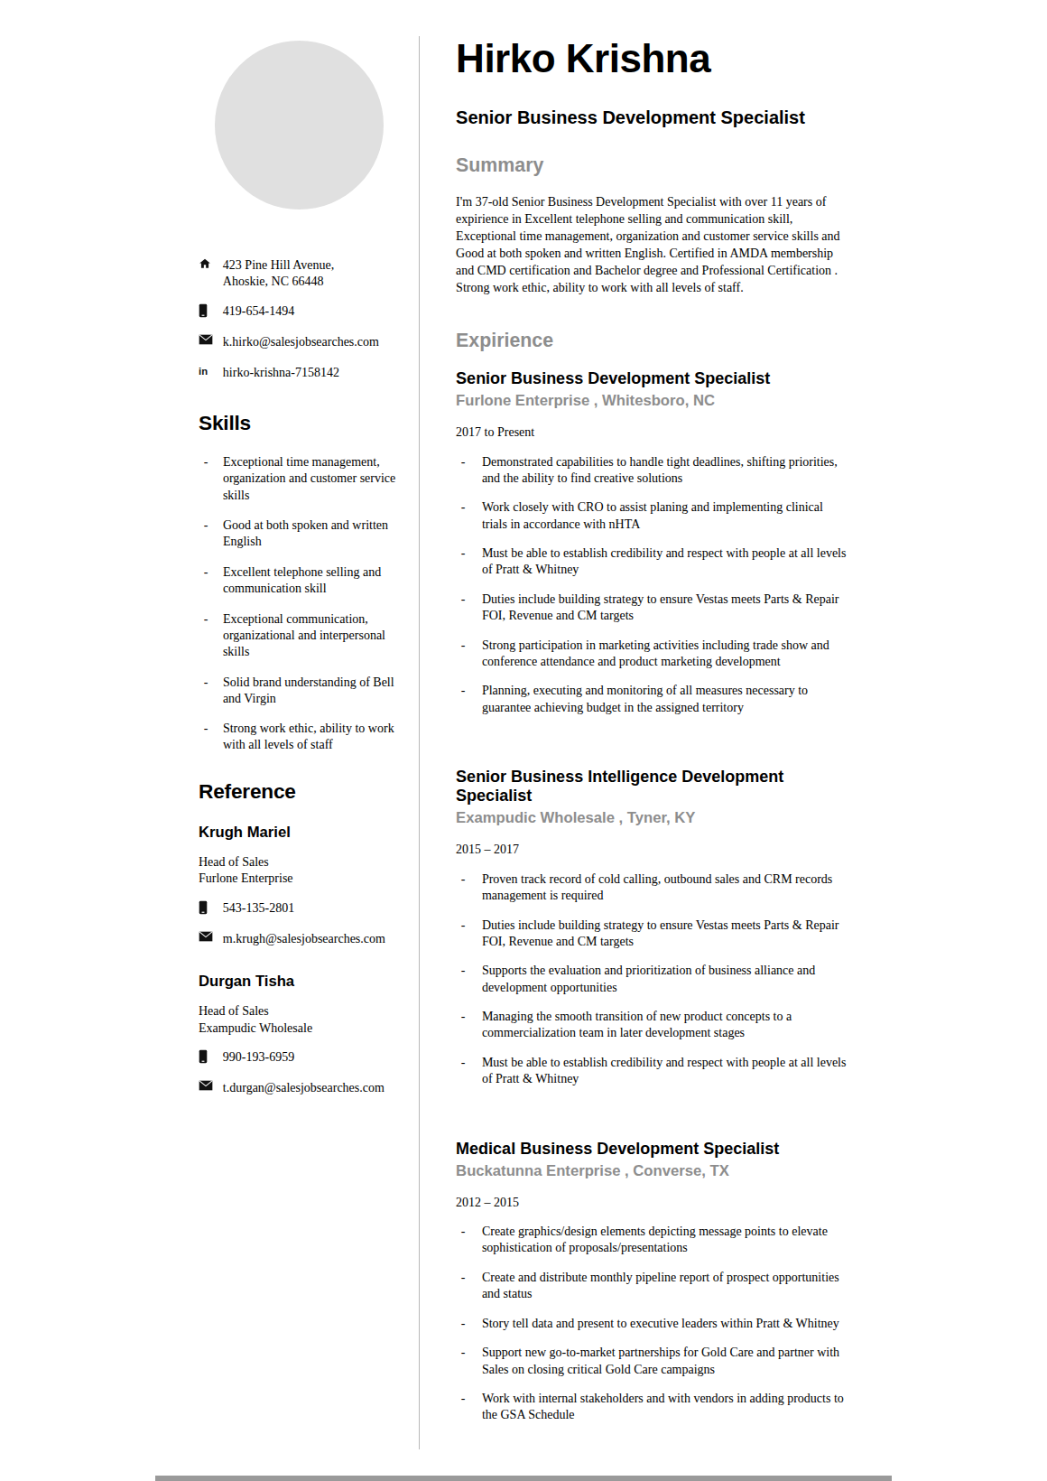423 Pine Hill Avenue,
Ahoskie, NC 66448
419-654-1494
k.hirko@salesjobsearches.com
in hirko-krishna-7158142
Skills
Exceptional time management, organization and customer service skills
Good at both spoken and written English
Excellent telephone selling and communication skill
Exceptional communication, organizational and interpersonal skills
Solid brand understanding of Bell and Virgin
Strong work ethic, ability to work with all levels of staff
Reference
Krugh Mariel
Head of Sales
Furlone Enterprise
543-135-2801
m.krugh@salesjobsearches.com
Durgan Tisha
Head of Sales
Exampudic Wholesale
990-193-6959
t.durgan@salesjobsearches.com
Hirko Krishna
Senior Business Development Specialist
Summary
I'm 37-old Senior Business Development Specialist with over 11 years of expirience in Excellent telephone selling and communication skill, Exceptional time management, organization and customer service skills and Good at both spoken and written English. Certified in AMDA membership and CMD certification and Bachelor degree and Professional Certification . Strong work ethic, ability to work with all levels of staff.
Expirience
Senior Business Development Specialist
Furlone Enterprise , Whitesboro, NC
2017 to Present
Demonstrated capabilities to handle tight deadlines, shifting priorities, and the ability to find creative solutions
Work closely with CRO to assist planing and implementing clinical trials in accordance with nHTA
Must be able to establish credibility and respect with people at all levels of Pratt & Whitney
Duties include building strategy to ensure Vestas meets Parts & Repair FOI, Revenue and CM targets
Strong participation in marketing activities including trade show and conference attendance and product marketing development
Planning, executing and monitoring of all measures necessary to guarantee achieving budget in the assigned territory
Senior Business Intelligence Development Specialist
Exampudic Wholesale , Tyner, KY
2015 – 2017
Proven track record of cold calling, outbound sales and CRM records management is required
Duties include building strategy to ensure Vestas meets Parts & Repair FOI, Revenue and CM targets
Supports the evaluation and prioritization of business alliance and development opportunities
Managing the smooth transition of new product concepts to a commercialization team in later development stages
Must be able to establish credibility and respect with people at all levels of Pratt & Whitney
Medical Business Development Specialist
Buckatunna Enterprise , Converse, TX
2012 – 2015
Create graphics/design elements depicting message points to elevate sophistication of proposals/presentations
Create and distribute monthly pipeline report of prospect opportunities and status
Story tell data and present to executive leaders within Pratt & Whitney
Support new go-to-market partnerships for Gold Care and partner with Sales on closing critical Gold Care campaigns
Work with internal stakeholders and with vendors in adding products to the GSA Schedule